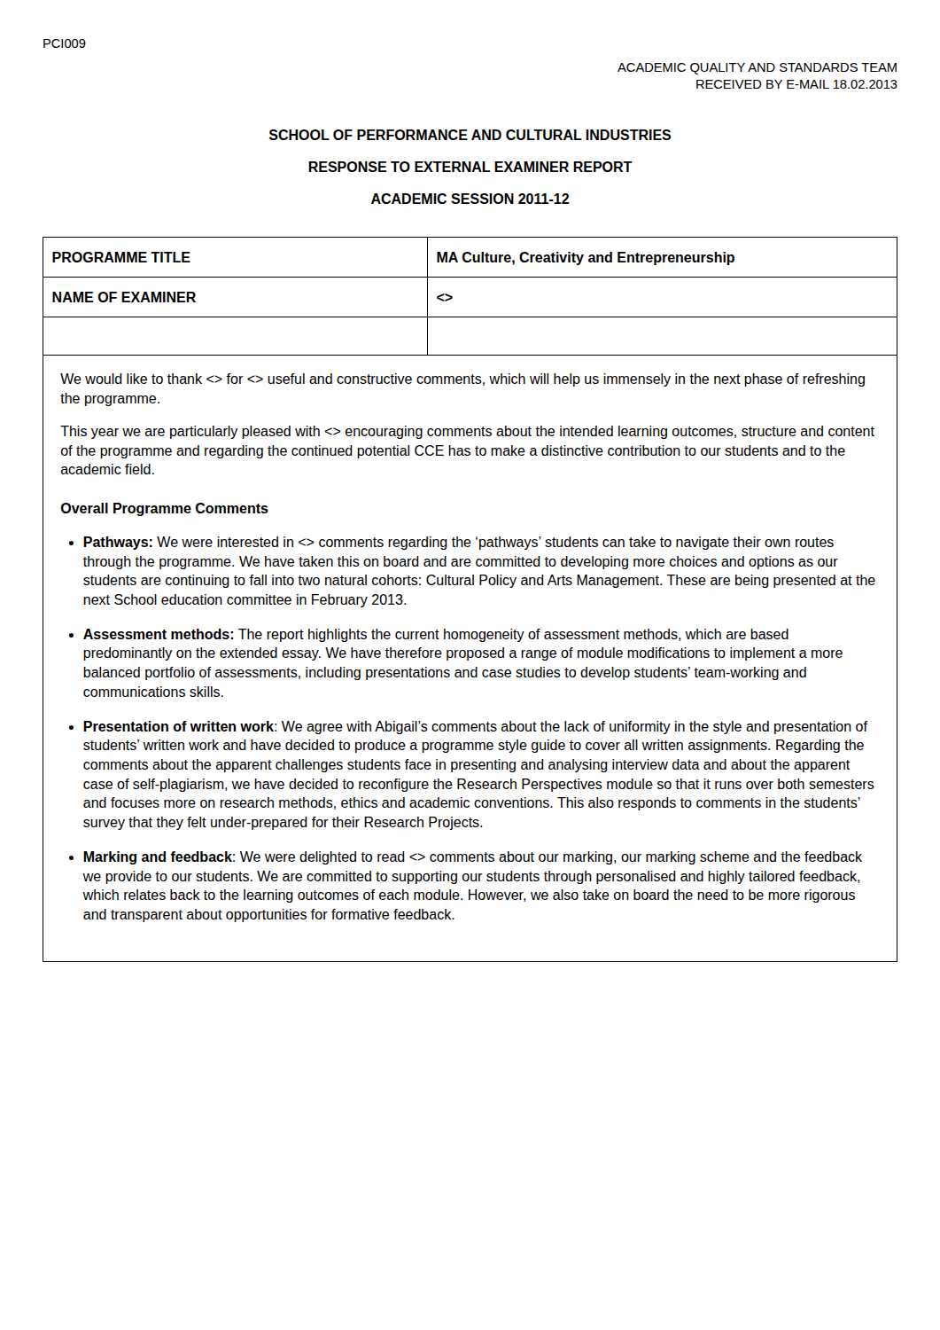PCI009
ACADEMIC QUALITY AND STANDARDS TEAM
RECEIVED BY E-MAIL 18.02.2013
School of Performance and Cultural Industries
Response to External Examiner Report
Academic Session 2011-12
| PROGRAMME TITLE | MA Culture, Creativity and Entrepreneurship |
| NAME OF EXAMINER | <> |
We would like to thank <> for <> useful and constructive comments, which will help us immensely in the next phase of refreshing the programme.
This year we are particularly pleased with <> encouraging comments about the intended learning outcomes, structure and content of the programme and regarding the continued potential CCE has to make a distinctive contribution to our students and to the academic field.
Overall Programme Comments
Pathways: We were interested in <> comments regarding the ‘pathways’ students can take to navigate their own routes through the programme. We have taken this on board and are committed to developing more choices and options as our students are continuing to fall into two natural cohorts: Cultural Policy and Arts Management. These are being presented at the next School education committee in February 2013.
Assessment methods: The report highlights the current homogeneity of assessment methods, which are based predominantly on the extended essay. We have therefore proposed a range of module modifications to implement a more balanced portfolio of assessments, including presentations and case studies to develop students’ team-working and communications skills.
Presentation of written work: We agree with Abigail’s comments about the lack of uniformity in the style and presentation of students’ written work and have decided to produce a programme style guide to cover all written assignments. Regarding the comments about the apparent challenges students face in presenting and analysing interview data and about the apparent case of self-plagiarism, we have decided to reconfigure the Research Perspectives module so that it runs over both semesters and focuses more on research methods, ethics and academic conventions. This also responds to comments in the students’ survey that they felt under-prepared for their Research Projects.
Marking and feedback: We were delighted to read <> comments about our marking, our marking scheme and the feedback we provide to our students. We are committed to supporting our students through personalised and highly tailored feedback, which relates back to the learning outcomes of each module. However, we also take on board the need to be more rigorous and transparent about opportunities for formative feedback.